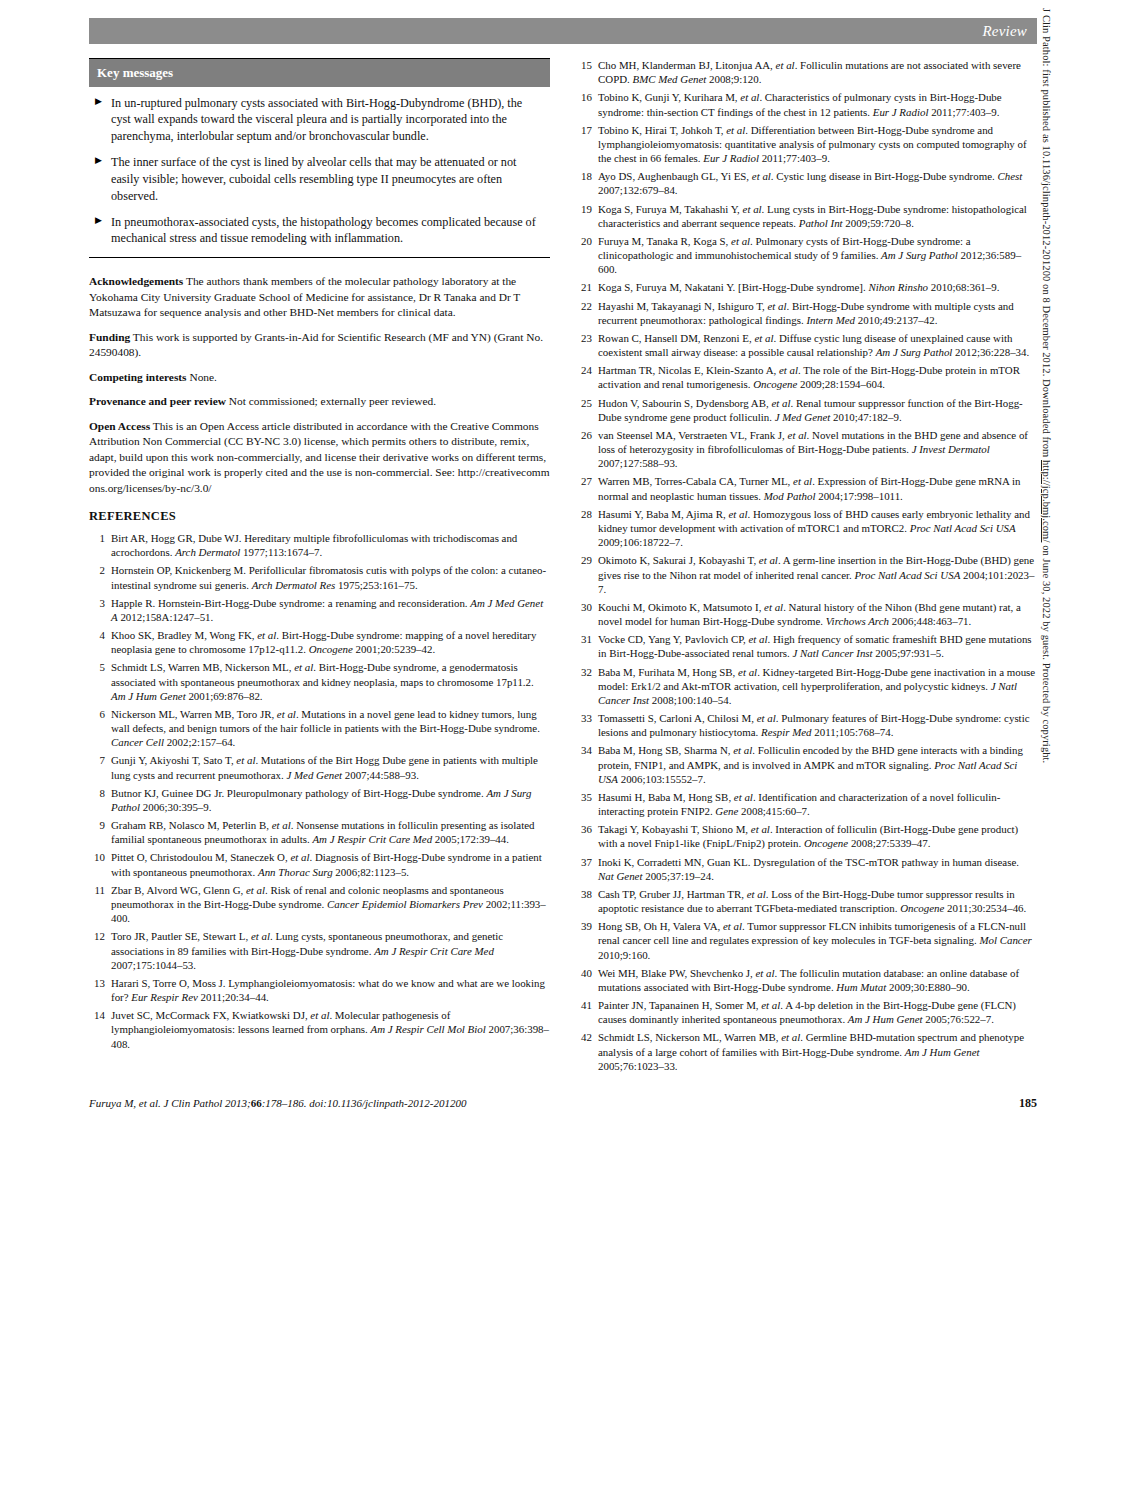J Clin Pathol: first published as 10.1136/jclinpath-2012-201200 on 8 December 2012. Downloaded from http://jcp.bmj.com/ on June 30, 2022 by guest. Protected by copyright.
Review
Key messages
In un-ruptured pulmonary cysts associated with Birt-Hogg-Dubyndrome (BHD), the cyst wall expands toward the visceral pleura and is partially incorporated into the parenchyma, interlobular septum and/or bronchovascular bundle.
The inner surface of the cyst is lined by alveolar cells that may be attenuated or not easily visible; however, cuboidal cells resembling type II pneumocytes are often observed.
In pneumothorax-associated cysts, the histopathology becomes complicated because of mechanical stress and tissue remodeling with inflammation.
Acknowledgements The authors thank members of the molecular pathology laboratory at the Yokohama City University Graduate School of Medicine for assistance, Dr R Tanaka and Dr T Matsuzawa for sequence analysis and other BHD-Net members for clinical data.
Funding This work is supported by Grants-in-Aid for Scientific Research (MF and YN) (Grant No. 24590408).
Competing interests None.
Provenance and peer review Not commissioned; externally peer reviewed.
Open Access This is an Open Access article distributed in accordance with the Creative Commons Attribution Non Commercial (CC BY-NC 3.0) license, which permits others to distribute, remix, adapt, build upon this work non-commercially, and license their derivative works on different terms, provided the original work is properly cited and the use is non-commercial. See: http://creativecommons.org/licenses/by-nc/3.0/
REFERENCES
Birt AR, Hogg GR, Dube WJ. Hereditary multiple fibrofolliculomas with trichodiscomas and acrochordons. Arch Dermatol 1977;113:1674–7.
Hornstein OP, Knickenberg M. Perifollicular fibromatosis cutis with polyps of the colon: a cutaneo-intestinal syndrome sui generis. Arch Dermatol Res 1975;253:161–75.
Happle R. Hornstein-Birt-Hogg-Dube syndrome: a renaming and reconsideration. Am J Med Genet A 2012;158A:1247–51.
Khoo SK, Bradley M, Wong FK, et al. Birt-Hogg-Dube syndrome: mapping of a novel hereditary neoplasia gene to chromosome 17p12-q11.2. Oncogene 2001;20:5239–42.
Schmidt LS, Warren MB, Nickerson ML, et al. Birt-Hogg-Dube syndrome, a genodermatosis associated with spontaneous pneumothorax and kidney neoplasia, maps to chromosome 17p11.2. Am J Hum Genet 2001;69:876–82.
Nickerson ML, Warren MB, Toro JR, et al. Mutations in a novel gene lead to kidney tumors, lung wall defects, and benign tumors of the hair follicle in patients with the Birt-Hogg-Dube syndrome. Cancer Cell 2002;2:157–64.
Gunji Y, Akiyoshi T, Sato T, et al. Mutations of the Birt Hogg Dube gene in patients with multiple lung cysts and recurrent pneumothorax. J Med Genet 2007;44:588–93.
Butnor KJ, Guinee DG Jr. Pleuropulmonary pathology of Birt-Hogg-Dube syndrome. Am J Surg Pathol 2006;30:395–9.
Graham RB, Nolasco M, Peterlin B, et al. Nonsense mutations in folliculin presenting as isolated familial spontaneous pneumothorax in adults. Am J Respir Crit Care Med 2005;172:39–44.
Pittet O, Christodoulou M, Staneczek O, et al. Diagnosis of Birt-Hogg-Dube syndrome in a patient with spontaneous pneumothorax. Ann Thorac Surg 2006;82:1123–5.
Zbar B, Alvord WG, Glenn G, et al. Risk of renal and colonic neoplasms and spontaneous pneumothorax in the Birt-Hogg-Dube syndrome. Cancer Epidemiol Biomarkers Prev 2002;11:393–400.
Toro JR, Pautler SE, Stewart L, et al. Lung cysts, spontaneous pneumothorax, and genetic associations in 89 families with Birt-Hogg-Dube syndrome. Am J Respir Crit Care Med 2007;175:1044–53.
Harari S, Torre O, Moss J. Lymphangioleiomyomatosis: what do we know and what are we looking for? Eur Respir Rev 2011;20:34–44.
Juvet SC, McCormack FX, Kwiatkowski DJ, et al. Molecular pathogenesis of lymphangioleiomyomatosis: lessons learned from orphans. Am J Respir Cell Mol Biol 2007;36:398–408.
Cho MH, Klanderman BJ, Litonjua AA, et al. Folliculin mutations are not associated with severe COPD. BMC Med Genet 2008;9:120.
Tobino K, Gunji Y, Kurihara M, et al. Characteristics of pulmonary cysts in Birt-Hogg-Dube syndrome: thin-section CT findings of the chest in 12 patients. Eur J Radiol 2011;77:403–9.
Tobino K, Hirai T, Johkoh T, et al. Differentiation between Birt-Hogg-Dube syndrome and lymphangioleiomyomatosis: quantitative analysis of pulmonary cysts on computed tomography of the chest in 66 females. Eur J Radiol 2011;77:403–9.
Ayo DS, Aughenbaugh GL, Yi ES, et al. Cystic lung disease in Birt-Hogg-Dube syndrome. Chest 2007;132:679–84.
Koga S, Furuya M, Takahashi Y, et al. Lung cysts in Birt-Hogg-Dube syndrome: histopathological characteristics and aberrant sequence repeats. Pathol Int 2009;59:720–8.
Furuya M, Tanaka R, Koga S, et al. Pulmonary cysts of Birt-Hogg-Dube syndrome: a clinicopathologic and immunohistochemical study of 9 families. Am J Surg Pathol 2012;36:589–600.
Koga S, Furuya M, Nakatani Y. [Birt-Hogg-Dube syndrome]. Nihon Rinsho 2010;68:361–9.
Hayashi M, Takayanagi N, Ishiguro T, et al. Birt-Hogg-Dube syndrome with multiple cysts and recurrent pneumothorax: pathological findings. Intern Med 2010;49:2137–42.
Rowan C, Hansell DM, Renzoni E, et al. Diffuse cystic lung disease of unexplained cause with coexistent small airway disease: a possible causal relationship? Am J Surg Pathol 2012;36:228–34.
Hartman TR, Nicolas E, Klein-Szanto A, et al. The role of the Birt-Hogg-Dube protein in mTOR activation and renal tumorigenesis. Oncogene 2009;28:1594–604.
Hudon V, Sabourin S, Dydensborg AB, et al. Renal tumour suppressor function of the Birt-Hogg-Dube syndrome gene product folliculin. J Med Genet 2010;47:182–9.
van Steensel MA, Verstraeten VL, Frank J, et al. Novel mutations in the BHD gene and absence of loss of heterozygosity in fibrofolliculomas of Birt-Hogg-Dube patients. J Invest Dermatol 2007;127:588–93.
Warren MB, Torres-Cabala CA, Turner ML, et al. Expression of Birt-Hogg-Dube gene mRNA in normal and neoplastic human tissues. Mod Pathol 2004;17:998–1011.
Hasumi Y, Baba M, Ajima R, et al. Homozygous loss of BHD causes early embryonic lethality and kidney tumor development with activation of mTORC1 and mTORC2. Proc Natl Acad Sci USA 2009;106:18722–7.
Okimoto K, Sakurai J, Kobayashi T, et al. A germ-line insertion in the Birt-Hogg-Dube (BHD) gene gives rise to the Nihon rat model of inherited renal cancer. Proc Natl Acad Sci USA 2004;101:2023–7.
Kouchi M, Okimoto K, Matsumoto I, et al. Natural history of the Nihon (Bhd gene mutant) rat, a novel model for human Birt-Hogg-Dube syndrome. Virchows Arch 2006;448:463–71.
Vocke CD, Yang Y, Pavlovich CP, et al. High frequency of somatic frameshift BHD gene mutations in Birt-Hogg-Dube-associated renal tumors. J Natl Cancer Inst 2005;97:931–5.
Baba M, Furihata M, Hong SB, et al. Kidney-targeted Birt-Hogg-Dube gene inactivation in a mouse model: Erk1/2 and Akt-mTOR activation, cell hyperproliferation, and polycystic kidneys. J Natl Cancer Inst 2008;100:140–54.
Tomassetti S, Carloni A, Chilosi M, et al. Pulmonary features of Birt-Hogg-Dube syndrome: cystic lesions and pulmonary histiocytoma. Respir Med 2011;105:768–74.
Baba M, Hong SB, Sharma N, et al. Folliculin encoded by the BHD gene interacts with a binding protein, FNIP1, and AMPK, and is involved in AMPK and mTOR signaling. Proc Natl Acad Sci USA 2006;103:15552–7.
Hasumi H, Baba M, Hong SB, et al. Identification and characterization of a novel folliculin-interacting protein FNIP2. Gene 2008;415:60–7.
Takagi Y, Kobayashi T, Shiono M, et al. Interaction of folliculin (Birt-Hogg-Dube gene product) with a novel Fnip1-like (FnipL/Fnip2) protein. Oncogene 2008;27:5339–47.
Inoki K, Corradetti MN, Guan KL. Dysregulation of the TSC-mTOR pathway in human disease. Nat Genet 2005;37:19–24.
Cash TP, Gruber JJ, Hartman TR, et al. Loss of the Birt-Hogg-Dube tumor suppressor results in apoptotic resistance due to aberrant TGFbeta-mediated transcription. Oncogene 2011;30:2534–46.
Hong SB, Oh H, Valera VA, et al. Tumor suppressor FLCN inhibits tumorigenesis of a FLCN-null renal cancer cell line and regulates expression of key molecules in TGF-beta signaling. Mol Cancer 2010;9:160.
Wei MH, Blake PW, Shevchenko J, et al. The folliculin mutation database: an online database of mutations associated with Birt-Hogg-Dube syndrome. Hum Mutat 2009;30:E880–90.
Painter JN, Tapanainen H, Somer M, et al. A 4-bp deletion in the Birt-Hogg-Dube gene (FLCN) causes dominantly inherited spontaneous pneumothorax. Am J Hum Genet 2005;76:522–7.
Schmidt LS, Nickerson ML, Warren MB, et al. Germline BHD-mutation spectrum and phenotype analysis of a large cohort of families with Birt-Hogg-Dube syndrome. Am J Hum Genet 2005;76:1023–33.
Furuya M, et al. J Clin Pathol 2013;66:178–186. doi:10.1136/jclinpath-2012-201200
185